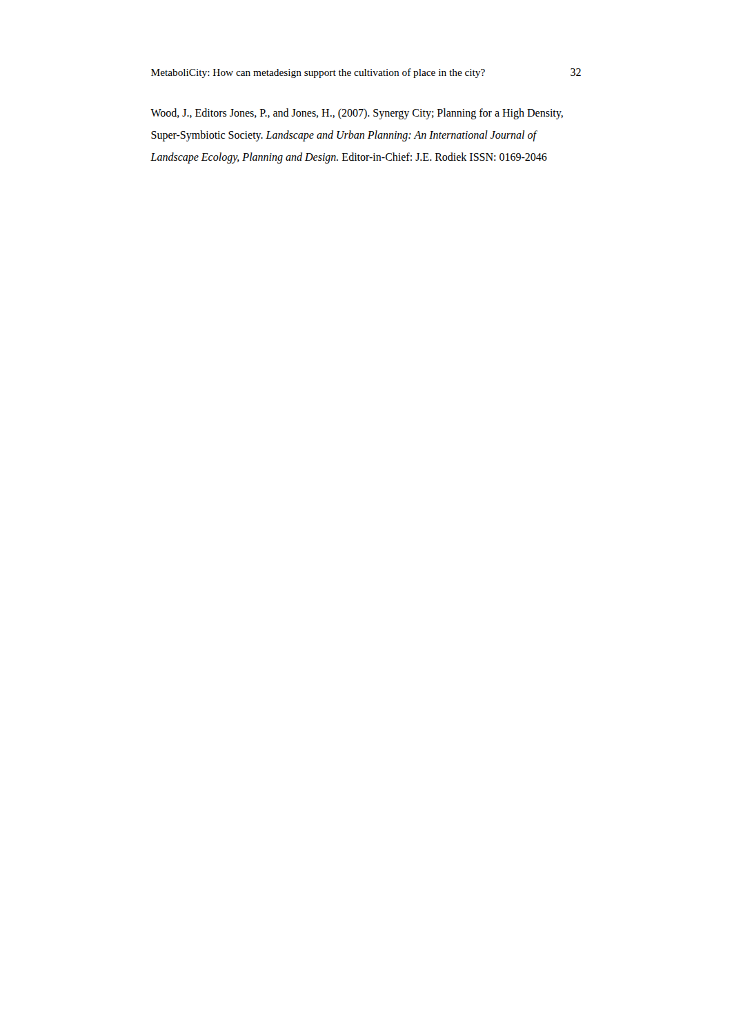MetaboliCity: How can metadesign support the cultivation of place in the city? 32
Wood, J., Editors Jones, P., and Jones, H., (2007). Synergy City; Planning for a High Density, Super-Symbiotic Society. Landscape and Urban Planning: An International Journal of Landscape Ecology, Planning and Design. Editor-in-Chief: J.E. Rodiek ISSN: 0169-2046